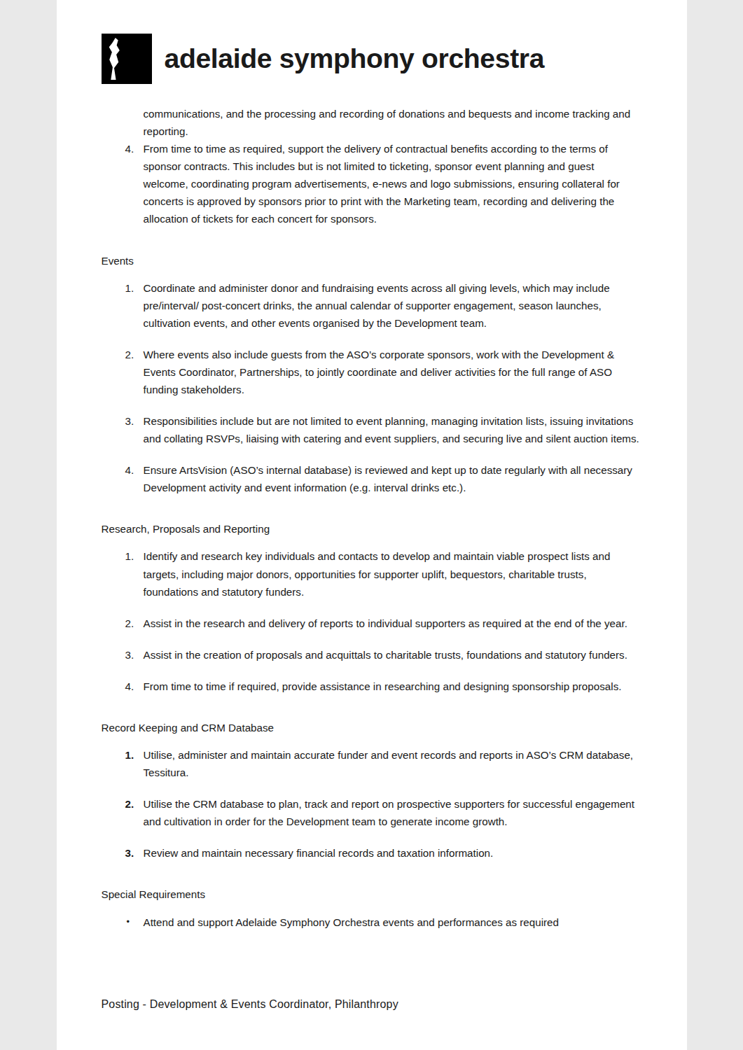adelaide symphony orchestra
communications, and the processing and recording of donations and bequests and income tracking and reporting.
4. From time to time as required, support the delivery of contractual benefits according to the terms of sponsor contracts. This includes but is not limited to ticketing, sponsor event planning and guest welcome, coordinating program advertisements, e-news and logo submissions, ensuring collateral for concerts is approved by sponsors prior to print with the Marketing team, recording and delivering the allocation of tickets for each concert for sponsors.
Events
1. Coordinate and administer donor and fundraising events across all giving levels, which may include pre/interval/ post-concert drinks, the annual calendar of supporter engagement, season launches, cultivation events, and other events organised by the Development team.
2. Where events also include guests from the ASO’s corporate sponsors, work with the Development & Events Coordinator, Partnerships, to jointly coordinate and deliver activities for the full range of ASO funding stakeholders.
3. Responsibilities include but are not limited to event planning, managing invitation lists, issuing invitations and collating RSVPs, liaising with catering and event suppliers, and securing live and silent auction items.
4. Ensure ArtsVision (ASO’s internal database) is reviewed and kept up to date regularly with all necessary Development activity and event information (e.g. interval drinks etc.).
Research, Proposals and Reporting
1. Identify and research key individuals and contacts to develop and maintain viable prospect lists and targets, including major donors, opportunities for supporter uplift, bequestors, charitable trusts, foundations and statutory funders.
2. Assist in the research and delivery of reports to individual supporters as required at the end of the year.
3. Assist in the creation of proposals and acquittals to charitable trusts, foundations and statutory funders.
4. From time to time if required, provide assistance in researching and designing sponsorship proposals.
Record Keeping and CRM Database
1. Utilise, administer and maintain accurate funder and event records and reports in ASO’s CRM database, Tessitura.
2. Utilise the CRM database to plan, track and report on prospective supporters for successful engagement and cultivation in order for the Development team to generate income growth.
3. Review and maintain necessary financial records and taxation information.
Special Requirements
•Attend and support Adelaide Symphony Orchestra events and performances as required
Posting - Development & Events Coordinator, Philanthropy